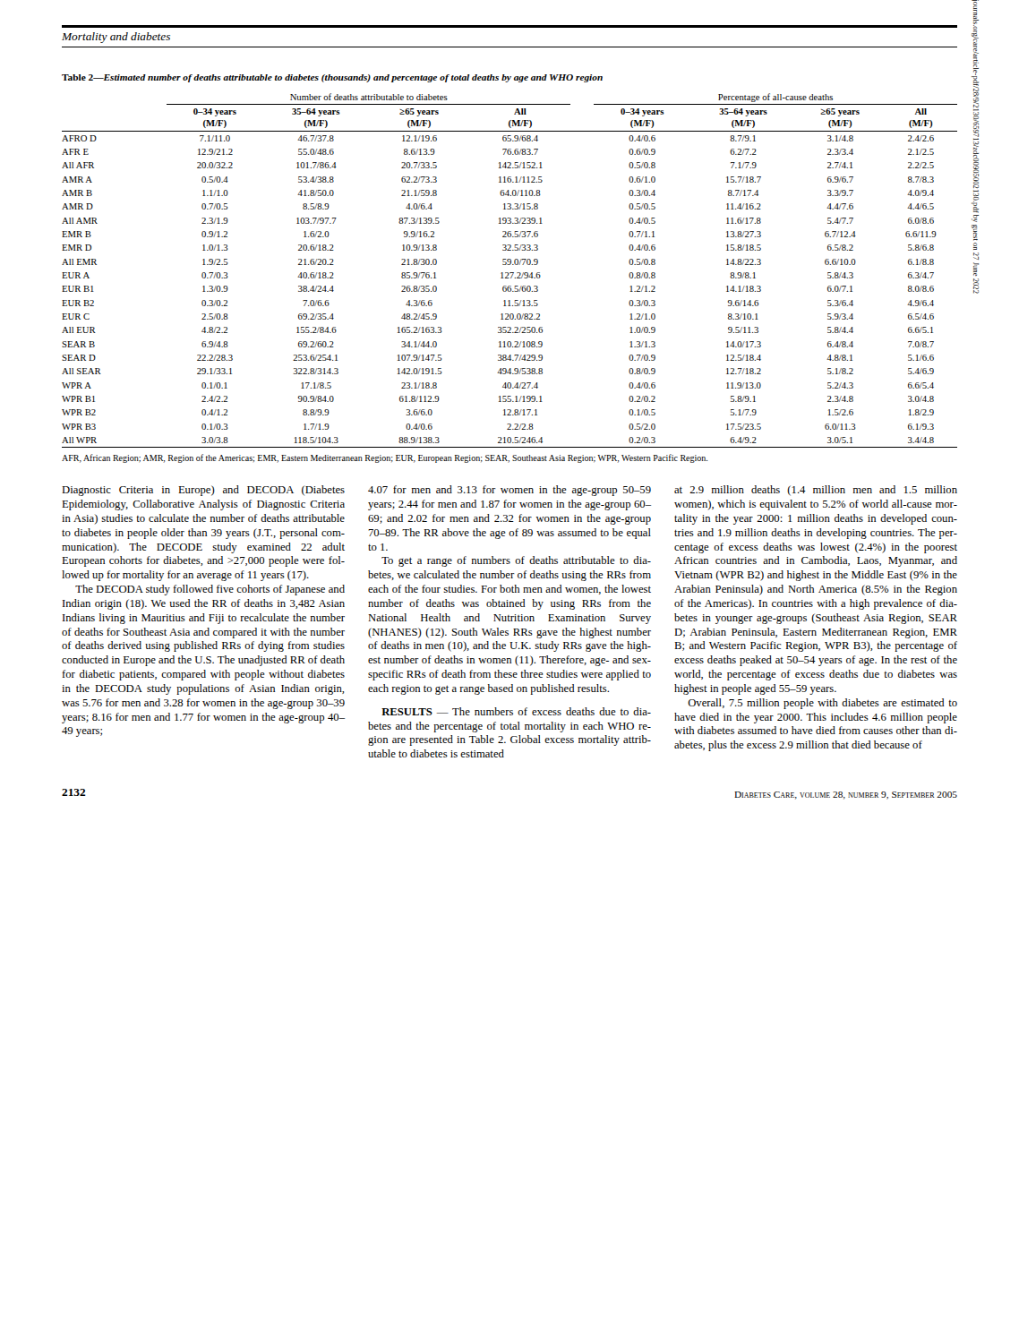Mortality and diabetes
Table 2—Estimated number of deaths attributable to diabetes (thousands) and percentage of total deaths by age and WHO region
| | | Number of deaths attributable to diabetes | | Percentage of all-cause deaths |
| --- | --- | --- | --- | --- |
| 0–34 years (M/F) | 35–64 years (M/F) | ≥65 years (M/F) | All (M/F) | 0–34 years (M/F) | 35–64 years (M/F) | ≥65 years (M/F) | All (M/F) |
| AFRO D | | 7.1/11.0 | 46.7/37.8 | 12.1/19.6 | 65.9/68.4 | | 0.4/0.6 | 8.7/9.1 | 3.1/4.8 | 2.4/2.6 |
| AFR E | | 12.9/21.2 | 55.0/48.6 | 8.6/13.9 | 76.6/83.7 | | 0.6/0.9 | 6.2/7.2 | 2.3/3.4 | 2.1/2.5 |
| All AFR | | 20.0/32.2 | 101.7/86.4 | 20.7/33.5 | 142.5/152.1 | | 0.5/0.8 | 7.1/7.9 | 2.7/4.1 | 2.2/2.5 |
| AMR A | | 0.5/0.4 | 53.4/38.8 | 62.2/73.3 | 116.1/112.5 | | 0.6/1.0 | 15.7/18.7 | 6.9/6.7 | 8.7/8.3 |
| AMR B | | 1.1/1.0 | 41.8/50.0 | 21.1/59.8 | 64.0/110.8 | | 0.3/0.4 | 8.7/17.4 | 3.3/9.7 | 4.0/9.4 |
| AMR D | | 0.7/0.5 | 8.5/8.9 | 4.0/6.4 | 13.3/15.8 | | 0.5/0.5 | 11.4/16.2 | 4.4/7.6 | 4.4/6.5 |
| All AMR | | 2.3/1.9 | 103.7/97.7 | 87.3/139.5 | 193.3/239.1 | | 0.4/0.5 | 11.6/17.8 | 5.4/7.7 | 6.0/8.6 |
| EMR B | | 0.9/1.2 | 1.6/2.0 | 9.9/16.2 | 26.5/37.6 | | 0.7/1.1 | 13.8/27.3 | 6.7/12.4 | 6.6/11.9 |
| EMR D | | 1.0/1.3 | 20.6/18.2 | 10.9/13.8 | 32.5/33.3 | | 0.4/0.6 | 15.8/18.5 | 6.5/8.2 | 5.8/6.8 |
| All EMR | | 1.9/2.5 | 21.6/20.2 | 21.8/30.0 | 59.0/70.9 | | 0.5/0.8 | 14.8/22.3 | 6.6/10.0 | 6.1/8.8 |
| EUR A | | 0.7/0.3 | 40.6/18.2 | 85.9/76.1 | 127.2/94.6 | | 0.8/0.8 | 8.9/8.1 | 5.8/4.3 | 6.3/4.7 |
| EUR B1 | | 1.3/0.9 | 38.4/24.4 | 26.8/35.0 | 66.5/60.3 | | 1.2/1.2 | 14.1/18.3 | 6.0/7.1 | 8.0/8.6 |
| EUR B2 | | 0.3/0.2 | 7.0/6.6 | 4.3/6.6 | 11.5/13.5 | | 0.3/0.3 | 9.6/14.6 | 5.3/6.4 | 4.9/6.4 |
| EUR C | | 2.5/0.8 | 69.2/35.4 | 48.2/45.9 | 120.0/82.2 | | 1.2/1.0 | 8.3/10.1 | 5.9/3.4 | 6.5/4.6 |
| All EUR | | 4.8/2.2 | 155.2/84.6 | 165.2/163.3 | 352.2/250.6 | | 1.0/0.9 | 9.5/11.3 | 5.8/4.4 | 6.6/5.1 |
| SEAR B | | 6.9/4.8 | 69.2/60.2 | 34.1/44.0 | 110.2/108.9 | | 1.3/1.3 | 14.0/17.3 | 6.4/8.4 | 7.0/8.7 |
| SEAR D | | 22.2/28.3 | 253.6/254.1 | 107.9/147.5 | 384.7/429.9 | | 0.7/0.9 | 12.5/18.4 | 4.8/8.1 | 5.1/6.6 |
| All SEAR | | 29.1/33.1 | 322.8/314.3 | 142.0/191.5 | 494.9/538.8 | | 0.8/0.9 | 12.7/18.2 | 5.1/8.2 | 5.4/6.9 |
| WPR A | | 0.1/0.1 | 17.1/8.5 | 23.1/18.8 | 40.4/27.4 | | 0.4/0.6 | 11.9/13.0 | 5.2/4.3 | 6.6/5.4 |
| WPR B1 | | 2.4/2.2 | 90.9/84.0 | 61.8/112.9 | 155.1/199.1 | | 0.2/0.2 | 5.8/9.1 | 2.3/4.8 | 3.0/4.8 |
| WPR B2 | | 0.4/1.2 | 8.8/9.9 | 3.6/6.0 | 12.8/17.1 | | 0.1/0.5 | 5.1/7.9 | 1.5/2.6 | 1.8/2.9 |
| WPR B3 | | 0.1/0.3 | 1.7/1.9 | 0.4/0.6 | 2.2/2.8 | | 0.5/2.0 | 17.5/23.5 | 6.0/11.3 | 6.1/9.3 |
| All WPR | | 3.0/3.8 | 118.5/104.3 | 88.9/138.3 | 210.5/246.4 | | 0.2/0.3 | 6.4/9.2 | 3.0/5.1 | 3.4/4.8 |
AFR, African Region; AMR, Region of the Americas; EMR, Eastern Mediterranean Region; EUR, European Region; SEAR, Southeast Asia Region; WPR, Western Pacific Region.
Diagnostic Criteria in Europe) and DECODA (Diabetes Epidemiology, Collaborative Analysis of Diagnostic Criteria in Asia) studies to calculate the number of deaths attributable to diabetes in people older than 39 years (J.T., personal communication). The DECODE study examined 22 adult European cohorts for diabetes, and >27,000 people were followed up for mortality for an average of 11 years (17).
The DECODA study followed five cohorts of Japanese and Indian origin (18). We used the RR of deaths in 3,482 Asian Indians living in Mauritius and Fiji to recalculate the number of deaths for Southeast Asia and compared it with the number of deaths derived using published RRs of dying from studies conducted in Europe and the U.S. The unadjusted RR of death for diabetic patients, compared with people without diabetes in the DECODA study populations of Asian Indian origin, was 5.76 for men and 3.28 for women in the age-group 30–39 years; 8.16 for men and 1.77 for women in the age-group 40–49 years;
4.07 for men and 3.13 for women in the age-group 50–59 years; 2.44 for men and 1.87 for women in the age-group 60–69; and 2.02 for men and 2.32 for women in the age-group 70–89. The RR above the age of 89 was assumed to be equal to 1.
To get a range of numbers of deaths attributable to diabetes, we calculated the number of deaths using the RRs from each of the four studies. For both men and women, the lowest number of deaths was obtained by using RRs from the National Health and Nutrition Examination Survey (NHANES) (12). South Wales RRs gave the highest number of deaths in men (10), and the U.K. study RRs gave the highest number of deaths in women (11). Therefore, age- and sex-specific RRs of death from these three studies were applied to each region to get a range based on published results.
RESULTS — The numbers of excess deaths due to diabetes and the percentage of total mortality in each WHO region are presented in Table 2. Global excess mortality attributable to diabetes is estimated
at 2.9 million deaths (1.4 million men and 1.5 million women), which is equivalent to 5.2% of world all-cause mortality in the year 2000: 1 million deaths in developed countries and 1.9 million deaths in developing countries. The percentage of excess deaths was lowest (2.4%) in the poorest African countries and in Cambodia, Laos, Myanmar, and Vietnam (WPR B2) and highest in the Middle East (9% in the Arabian Peninsula) and North America (8.5% in the Region of the Americas). In countries with a high prevalence of diabetes in younger age-groups (Southeast Asia Region, SEAR D; Arabian Peninsula, Eastern Mediterranean Region, EMR B; and Western Pacific Region, WPR B3), the percentage of excess deaths peaked at 50–54 years of age. In the rest of the world, the percentage of excess deaths due to diabetes was highest in people aged 55–59 years.
Overall, 7.5 million people with diabetes are estimated to have died in the year 2000. This includes 4.6 million people with diabetes assumed to have died from causes other than diabetes, plus the excess 2.9 million that died because of
2132
Diabetes Care, volume 28, number 9, September 2005
Downloaded from http://diabetesjournals.org/care/article-pdf/28/9/2130/659713/zdc00905002130.pdf by guest on 27 June 2022